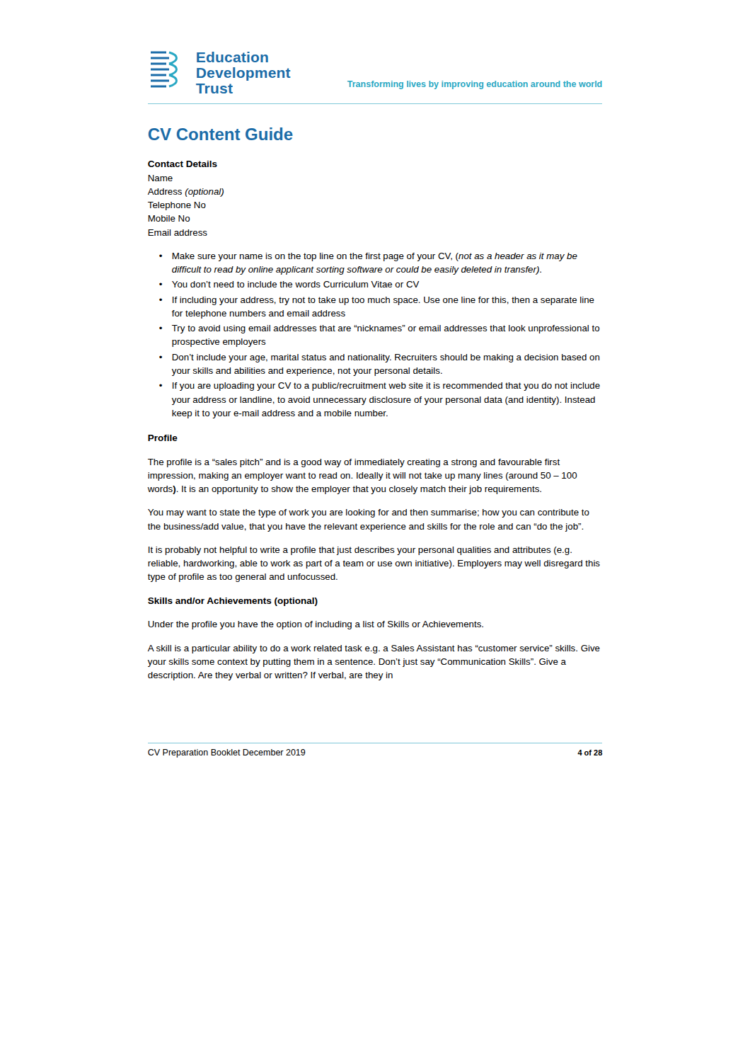Education Development Trust
Transforming lives by improving education around the world
CV Content Guide
Contact Details
Name
Address (optional)
Telephone No
Mobile No
Email address
Make sure your name is on the top line on the first page of your CV, (not as a header as it may be difficult to read by online applicant sorting software or could be easily deleted in transfer).
You don’t need to include the words Curriculum Vitae or CV
If including your address, try not to take up too much space. Use one line for this, then a separate line for telephone numbers and email address
Try to avoid using email addresses that are “nicknames” or email addresses that look unprofessional to prospective employers
Don’t include your age, marital status and nationality. Recruiters should be making a decision based on your skills and abilities and experience, not your personal details.
If you are uploading your CV to a public/recruitment web site it is recommended that you do not include your address or landline, to avoid unnecessary disclosure of your personal data (and identity). Instead keep it to your e-mail address and a mobile number.
Profile
The profile is a “sales pitch” and is a good way of immediately creating a strong and favourable first impression, making an employer want to read on. Ideally it will not take up many lines (around 50 – 100 words). It is an opportunity to show the employer that you closely match their job requirements.
You may want to state the type of work you are looking for and then summarise; how you can contribute to the business/add value, that you have the relevant experience and skills for the role and can “do the job”.
It is probably not helpful to write a profile that just describes your personal qualities and attributes (e.g. reliable, hardworking, able to work as part of a team or use own initiative). Employers may well disregard this type of profile as too general and unfocussed.
Skills and/or Achievements (optional)
Under the profile you have the option of including a list of Skills or Achievements.
A skill is a particular ability to do a work related task e.g. a Sales Assistant has “customer service” skills. Give your skills some context by putting them in a sentence. Don’t just say “Communication Skills”. Give a description. Are they verbal or written? If verbal, are they in
CV Preparation Booklet December 2019
4 of 28